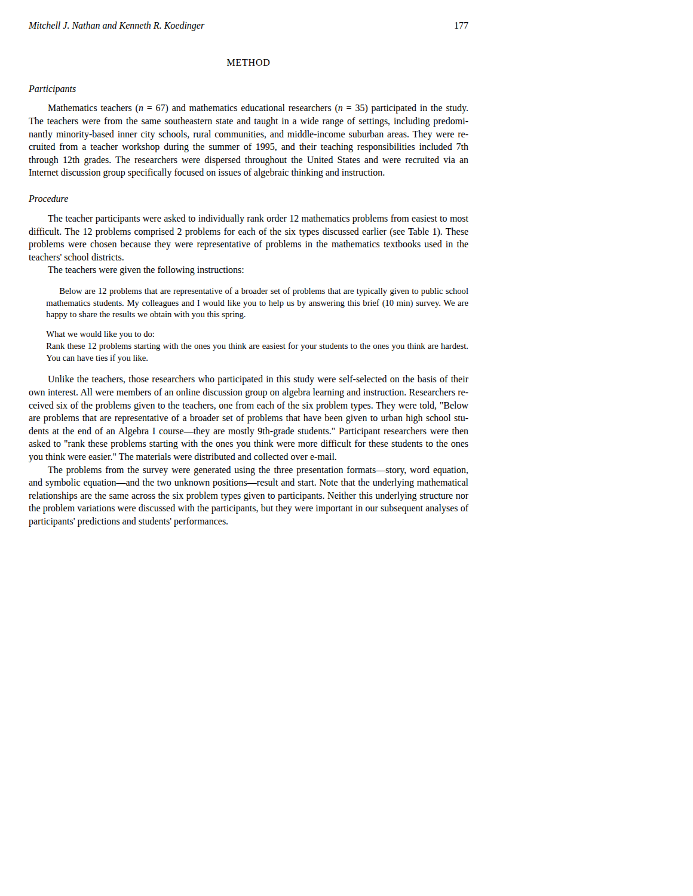Mitchell J. Nathan and Kenneth R. Koedinger 177
METHOD
Participants
Mathematics teachers (n = 67) and mathematics educational researchers (n = 35) participated in the study. The teachers were from the same southeastern state and taught in a wide range of settings, including predominantly minority-based inner city schools, rural communities, and middle-income suburban areas. They were recruited from a teacher workshop during the summer of 1995, and their teaching responsibilities included 7th through 12th grades. The researchers were dispersed throughout the United States and were recruited via an Internet discussion group specifically focused on issues of algebraic thinking and instruction.
Procedure
The teacher participants were asked to individually rank order 12 mathematics problems from easiest to most difficult. The 12 problems comprised 2 problems for each of the six types discussed earlier (see Table 1). These problems were chosen because they were representative of problems in the mathematics textbooks used in the teachers' school districts.
The teachers were given the following instructions:
Below are 12 problems that are representative of a broader set of problems that are typically given to public school mathematics students. My colleagues and I would like you to help us by answering this brief (10 min) survey. We are happy to share the results we obtain with you this spring.
What we would like you to do:
Rank these 12 problems starting with the ones you think are easiest for your students to the ones you think are hardest. You can have ties if you like.
Unlike the teachers, those researchers who participated in this study were self-selected on the basis of their own interest. All were members of an online discussion group on algebra learning and instruction. Researchers received six of the problems given to the teachers, one from each of the six problem types. They were told, "Below are problems that are representative of a broader set of problems that have been given to urban high school students at the end of an Algebra I course—they are mostly 9th-grade students." Participant researchers were then asked to "rank these problems starting with the ones you think were more difficult for these students to the ones you think were easier." The materials were distributed and collected over e-mail.
The problems from the survey were generated using the three presentation formats—story, word equation, and symbolic equation—and the two unknown positions—result and start. Note that the underlying mathematical relationships are the same across the six problem types given to participants. Neither this underlying structure nor the problem variations were discussed with the participants, but they were important in our subsequent analyses of participants' predictions and students' performances.